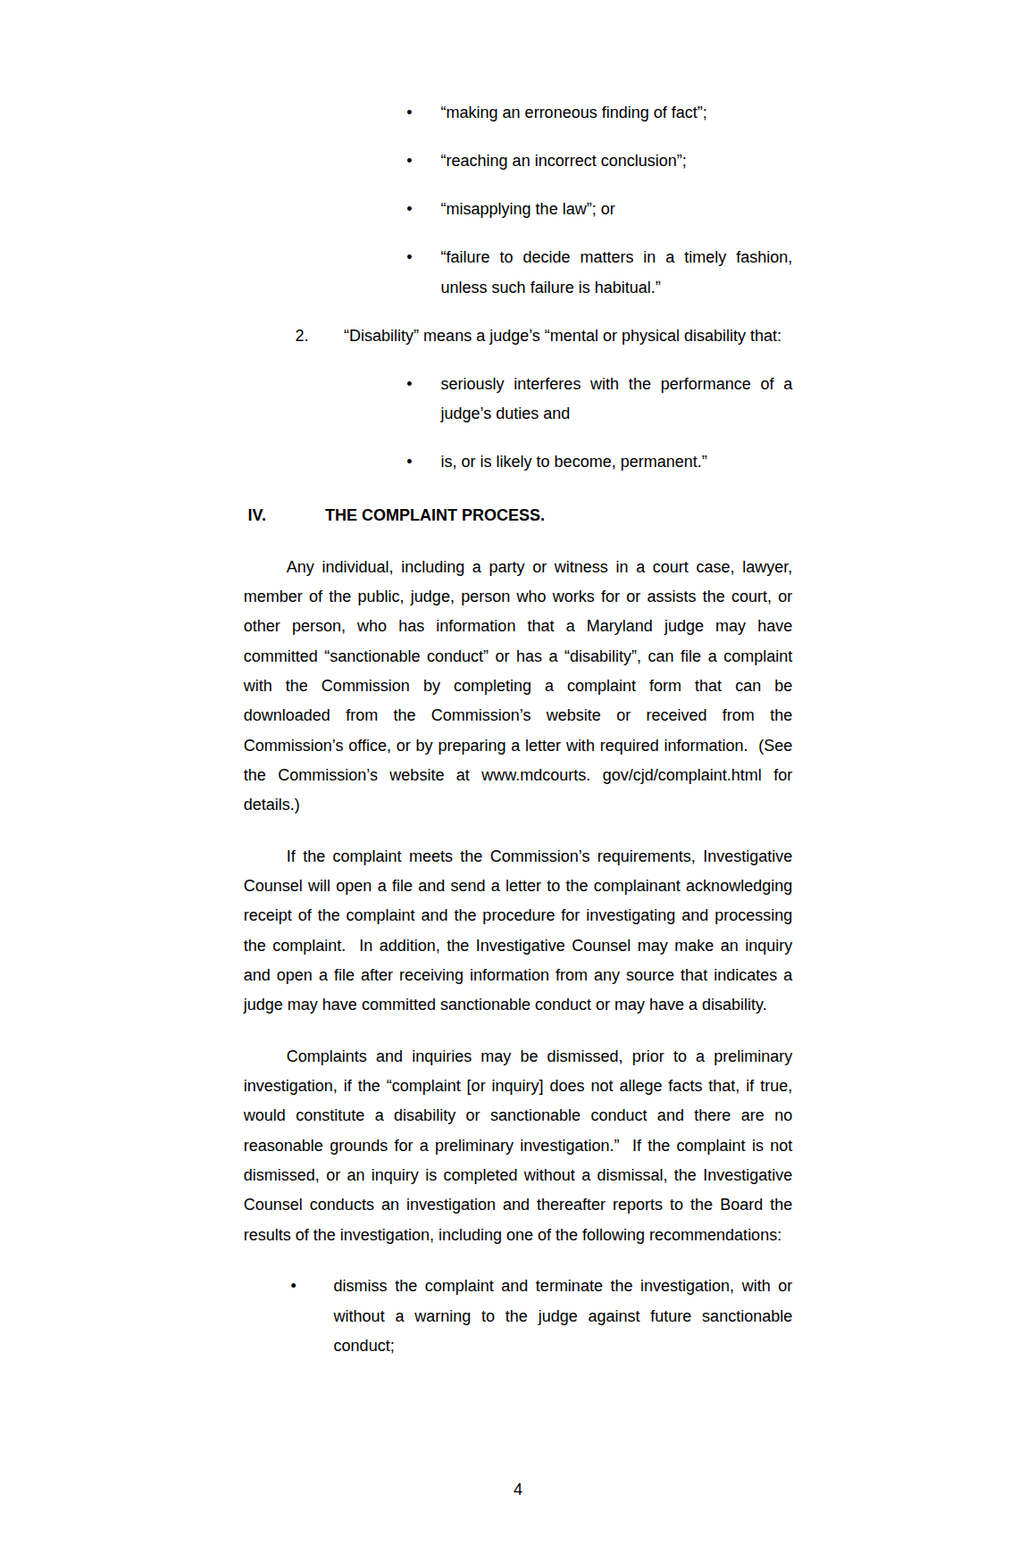• “making an erroneous finding of fact”;
• “reaching an incorrect conclusion”;
• “misapplying the law”; or
• “failure to decide matters in a timely fashion, unless such failure is habitual.”
2. “Disability” means a judge’s “mental or physical disability that:
• seriously interferes with the performance of a judge’s duties and
• is, or is likely to become, permanent.”
IV. THE COMPLAINT PROCESS.
Any individual, including a party or witness in a court case, lawyer, member of the public, judge, person who works for or assists the court, or other person, who has information that a Maryland judge may have committed “sanctionable conduct” or has a “disability”, can file a complaint with the Commission by completing a complaint form that can be downloaded from the Commission’s website or received from the Commission’s office, or by preparing a letter with required information. (See the Commission’s website at www.mdcourts. gov/cjd/complaint.html for details.)
If the complaint meets the Commission’s requirements, Investigative Counsel will open a file and send a letter to the complainant acknowledging receipt of the complaint and the procedure for investigating and processing the complaint. In addition, the Investigative Counsel may make an inquiry and open a file after receiving information from any source that indicates a judge may have committed sanctionable conduct or may have a disability.
Complaints and inquiries may be dismissed, prior to a preliminary investigation, if the “complaint [or inquiry] does not allege facts that, if true, would constitute a disability or sanctionable conduct and there are no reasonable grounds for a preliminary investigation.” If the complaint is not dismissed, or an inquiry is completed without a dismissal, the Investigative Counsel conducts an investigation and thereafter reports to the Board the results of the investigation, including one of the following recommendations:
• dismiss the complaint and terminate the investigation, with or without a warning to the judge against future sanctionable conduct;
4